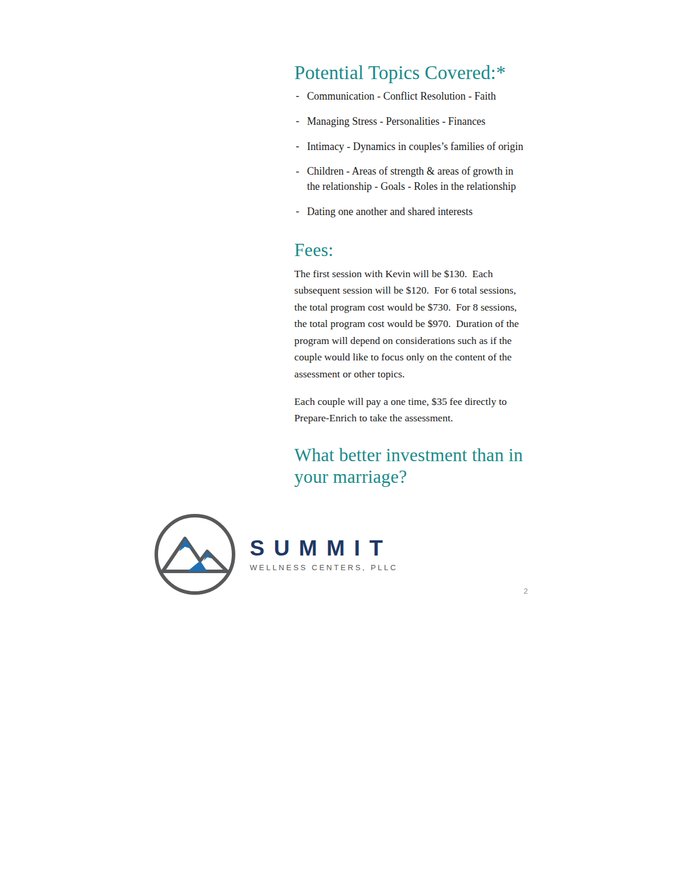Potential Topics Covered:*
Communication - Conflict Resolution - Faith
Managing Stress - Personalities - Finances
Intimacy - Dynamics in couples’s families of origin
Children - Areas of strength & areas of growth in the relationship - Goals - Roles in the relationship
Dating one another and shared interests
Fees:
The first session with Kevin will be $130. Each subsequent session will be $120. For 6 total sessions, the total program cost would be $730. For 8 sessions, the total program cost would be $970. Duration of the program will depend on considerations such as if the couple would like to focus only on the content of the assessment or other topics.
Each couple will pay a one time, $35 fee directly to Prepare-Enrich to take the assessment.
What better investment than in your marriage?
SUMMIT
WELLNESS CENTERS, PLLC
2